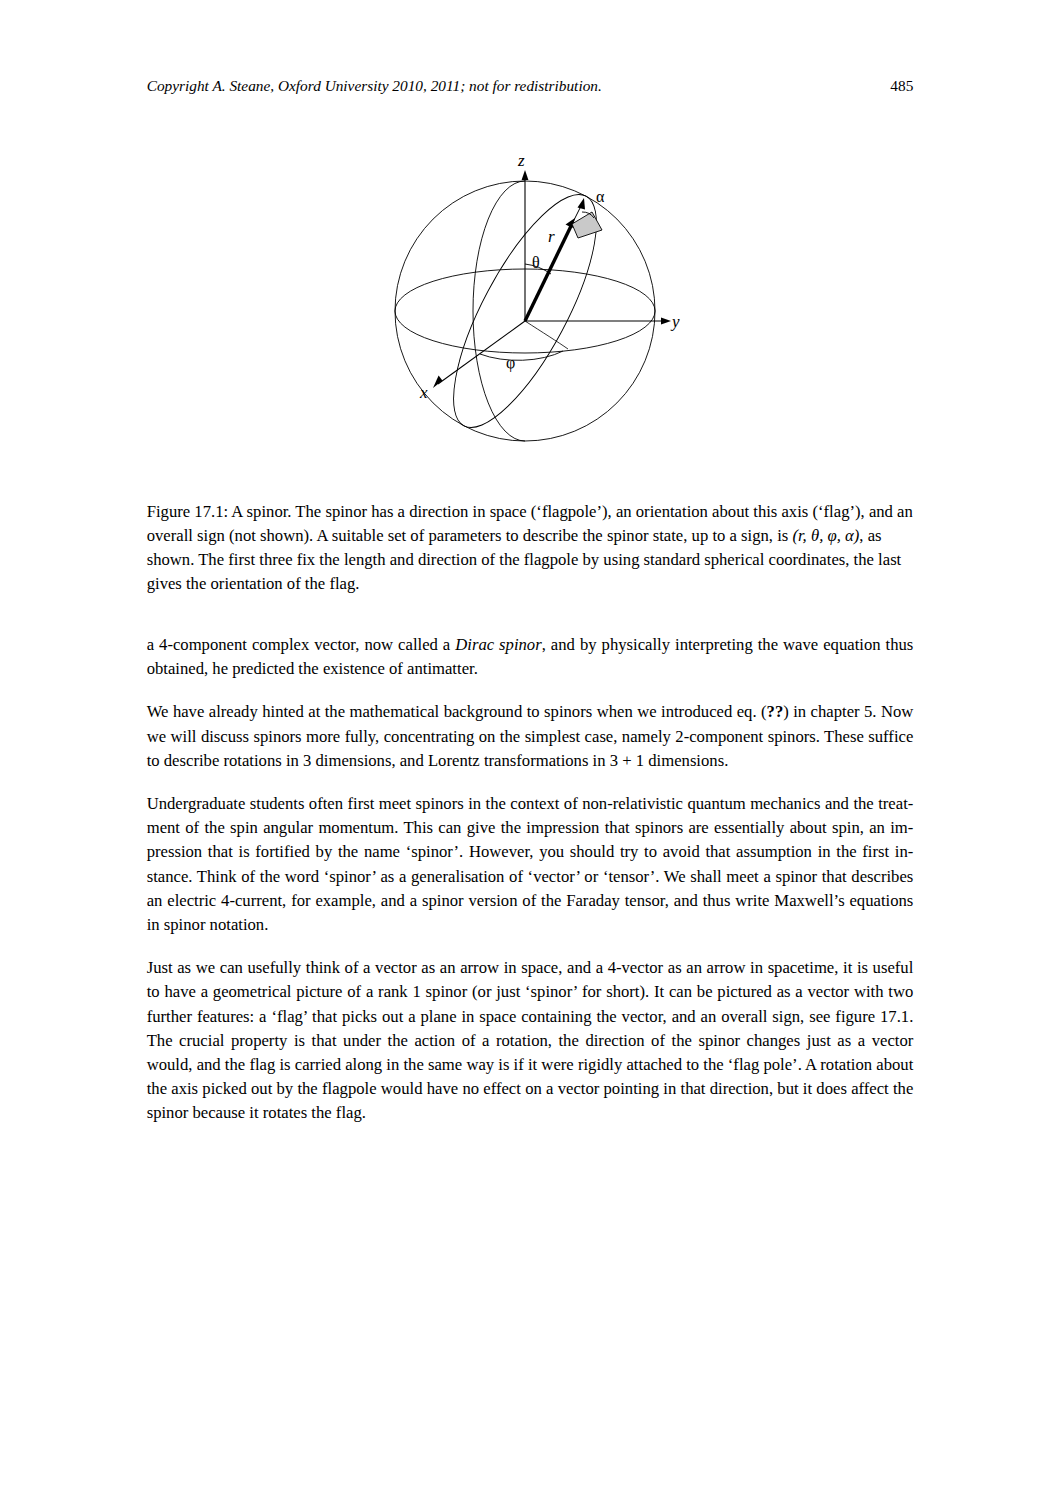Copyright A. Steane, Oxford University 2010, 2011; not for redistribution. 485
z y x r θ φ α
Figure 17.1: A spinor. The spinor has a direction in space (‘flagpole’), an orientation about this axis (‘flag’), and an overall sign (not shown). A suitable set of parameters to describe the spinor state, up to a sign, is (r, θ, φ, α), as shown. The first three fix the length and direction of the flagpole by using standard spherical coordinates, the last gives the orientation of the flag.
a 4-component complex vector, now called a Dirac spinor, and by physically interpreting the wave equation thus obtained, he predicted the existence of antimatter.
We have already hinted at the mathematical background to spinors when we introduced eq. (??) in chapter 5. Now we will discuss spinors more fully, concentrating on the simplest case, namely 2-component spinors. These suffice to describe rotations in 3 dimensions, and Lorentz transformations in 3 + 1 dimensions.
Undergraduate students often first meet spinors in the context of non-relativistic quantum mechanics and the treatment of the spin angular momentum. This can give the impression that spinors are essentially about spin, an impression that is fortified by the name ‘spinor’. However, you should try to avoid that assumption in the first instance. Think of the word ‘spinor’ as a generalisation of ‘vector’ or ‘tensor’. We shall meet a spinor that describes an electric 4-current, for example, and a spinor version of the Faraday tensor, and thus write Maxwell’s equations in spinor notation.
Just as we can usefully think of a vector as an arrow in space, and a 4-vector as an arrow in spacetime, it is useful to have a geometrical picture of a rank 1 spinor (or just ‘spinor’ for short). It can be pictured as a vector with two further features: a ‘flag’ that picks out a plane in space containing the vector, and an overall sign, see figure 17.1. The crucial property is that under the action of a rotation, the direction of the spinor changes just as a vector would, and the flag is carried along in the same way is if it were rigidly attached to the ‘flag pole’. A rotation about the axis picked out by the flagpole would have no effect on a vector pointing in that direction, but it does affect the spinor because it rotates the flag.